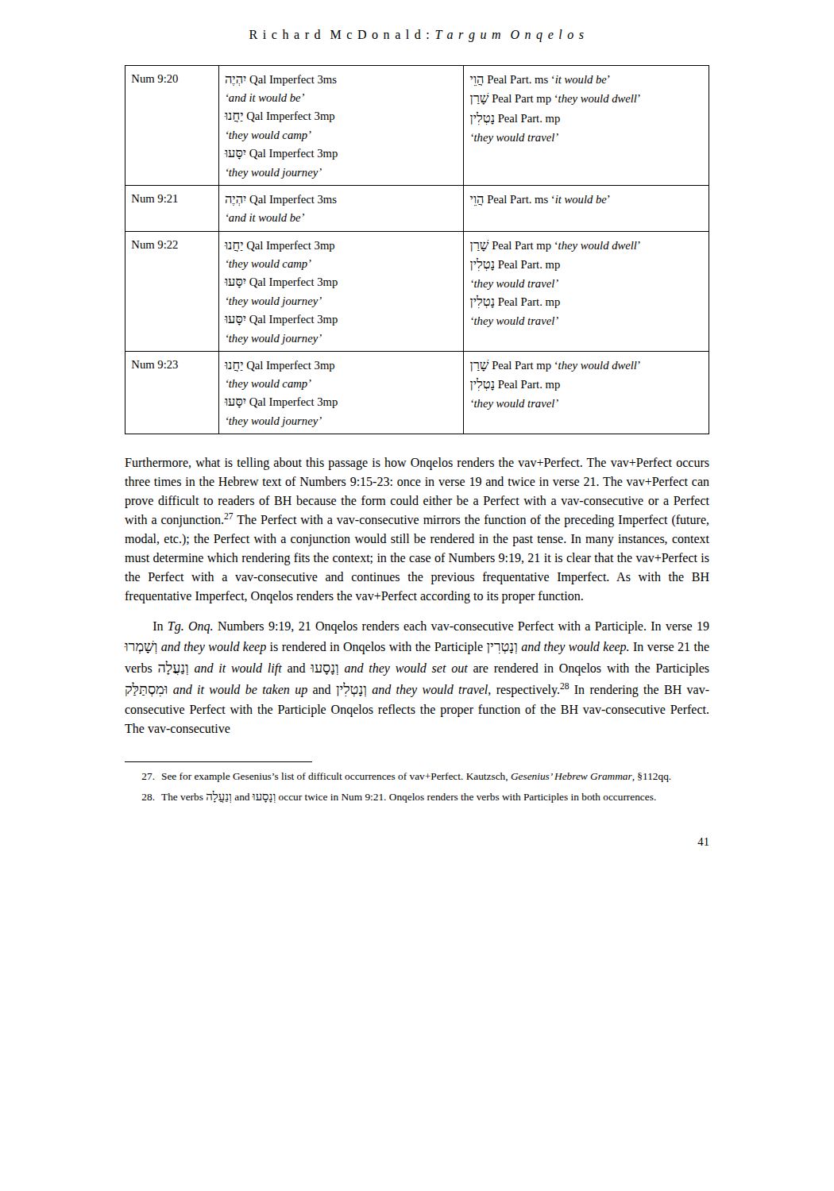R i c h a r d M c D o n a l d : T a r g u m O n q e l o s
| Num 9:20 | יִהְיֶה Qal Imperfect 3ms ‘and it would be’ יַחֲנוּ Qal Imperfect 3mp ‘they would camp’ יִסָּעוּ Qal Imperfect 3mp ‘they would journey’ | הֲוֵי Peal Part. ms ‘ it would be ’ שָׁרַן Peal Part mp ‘ they would dwell ’ נָטְלִין Peal Part. mp ‘they would travel’ |
| Num 9:21 | יִהְיֶה Qal Imperfect 3ms ‘and it would be’ | הֲוֵי Peal Part. ms ‘ it would be ’ |
| Num 9:22 | יַחֲנוּ Qal Imperfect 3mp ‘they would camp’ יִסָּעוּ Qal Imperfect 3mp ‘they would journey’ יִסָּעוּ Qal Imperfect 3mp ‘they would journey’ | שָׁרַן Peal Part mp ‘ they would dwell ’ נָטְלִין Peal Part. mp ‘they would travel’ נָטְלִין Peal Part. mp ‘they would travel’ |
| Num 9:23 | יַחֲנוּ Qal Imperfect 3mp ‘they would camp’ יִסָּעוּ Qal Imperfect 3mp ‘they would journey’ | שָׁרַן Peal Part mp ‘ they would dwell ’ נָטְלִין Peal Part. mp ‘they would travel’ |
Furthermore, what is telling about this passage is how Onqelos renders the vav+Perfect. The vav+Perfect occurs three times in the Hebrew text of Numbers 9:15-23: once in verse 19 and twice in verse 21. The vav+Perfect can prove difficult to readers of BH because the form could either be a Perfect with a vav-consecutive or a Perfect with a conjunction.27 The Perfect with a vav-consecutive mirrors the function of the preceding Imperfect (future, modal, etc.); the Perfect with a conjunction would still be rendered in the past tense. In many instances, context must determine which rendering fits the context; in the case of Numbers 9:19, 21 it is clear that the vav+Perfect is the Perfect with a vav-consecutive and continues the previous frequentative Imperfect. As with the BH frequentative Imperfect, Onqelos renders the vav+Perfect according to its proper function.
In Tg. Onq. Numbers 9:19, 21 Onqelos renders each vav-consecutive Perfect with a Participle. In verse 19 וְשָׁמְרוּ and they would keep is rendered in Onqelos with the Participle וְנָטְרִין and they would keep. In verse 21 the verbs וְנַעֲלָה and it would lift and וְנָסָעוּ and they would set out are rendered in Onqelos with the Participles וּמִסְתַּלַּק and it would be taken up and וְנָטְלִין and they would travel, respectively.28 In rendering the BH vav-consecutive Perfect with the Participle Onqelos reflects the proper function of the BH vav-consecutive Perfect. The vav-consecutive
27. See for example Gesenius’s list of difficult occurrences of vav+Perfect. Kautzsch, Gesenius’ Hebrew Grammar, §112qq.
28. The verbs וְנַעֲלָה and וְנָסָעוּ occur twice in Num 9:21. Onqelos renders the verbs with Participles in both occurrences.
41